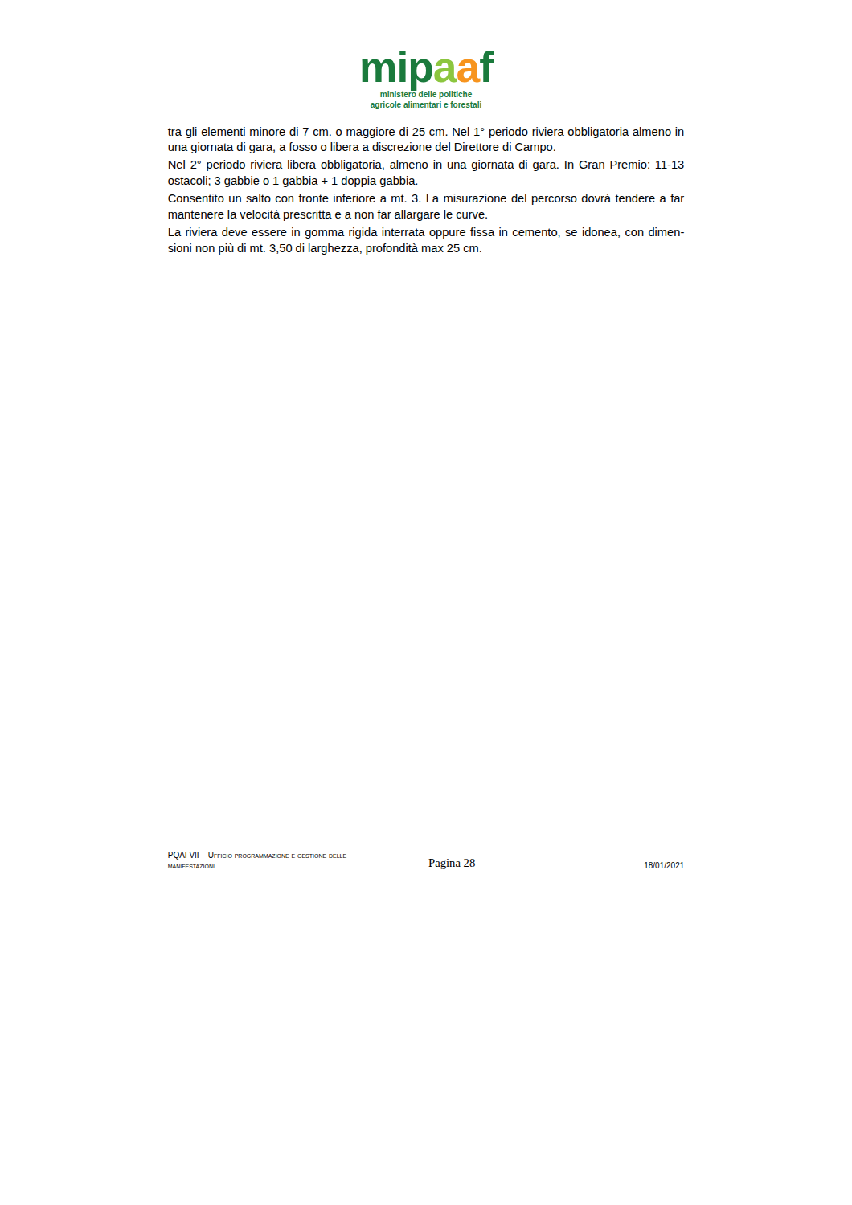mipaaf
ministero delle politiche
agricole alimentari e forestali
tra gli elementi minore di 7 cm. o maggiore di 25 cm. Nel 1° periodo riviera obbligatoria almeno in una giornata di gara, a fosso o libera a discrezione del Direttore di Campo.
Nel 2° periodo riviera libera obbligatoria, almeno in una giornata di gara. In Gran Premio: 11-13 ostacoli; 3 gabbie o 1 gabbia + 1 doppia gabbia.
Consentito un salto con fronte inferiore a mt. 3. La misurazione del percorso dovrà tendere a far mantenere la velocità prescritta e a non far allargare le curve.
La riviera deve essere in gomma rigida interrata oppure fissa in cemento, se idonea, con dimensioni non più di mt. 3,50 di larghezza, profondità max 25 cm.
| PQAI VII – Ufficio programmazione e gestione delle manifestazioni | Pagina 28 | 18/01/2021 |